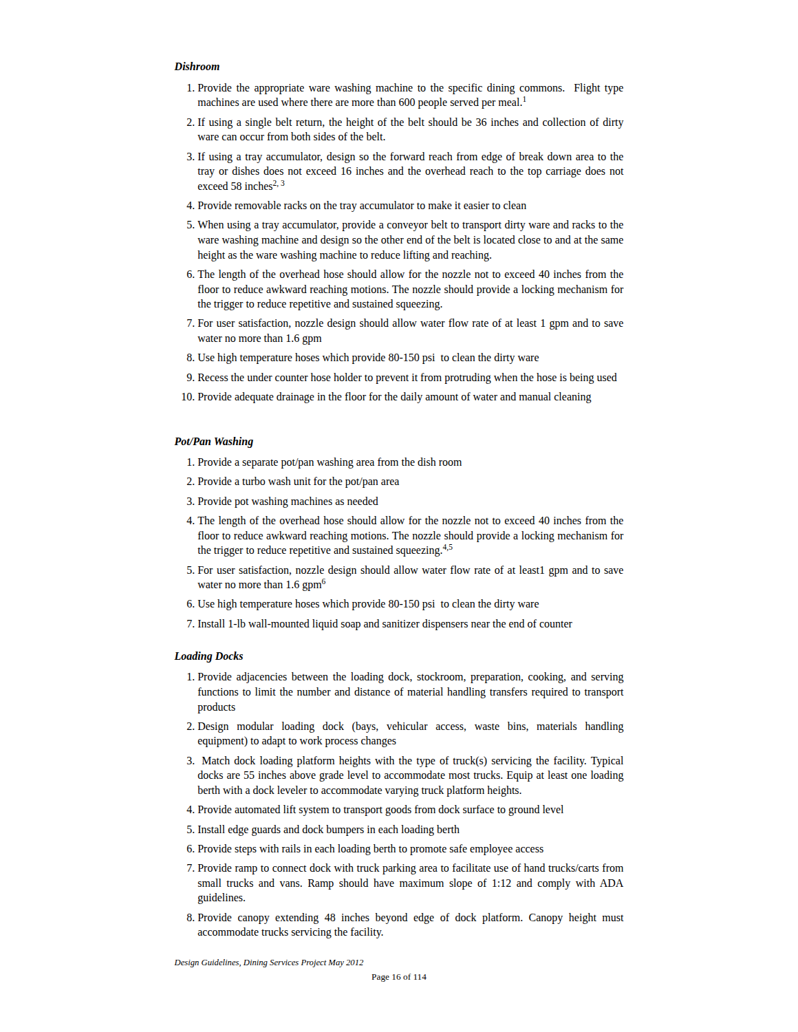Dishroom
Provide the appropriate ware washing machine to the specific dining commons. Flight type machines are used where there are more than 600 people served per meal.1
If using a single belt return, the height of the belt should be 36 inches and collection of dirty ware can occur from both sides of the belt.
If using a tray accumulator, design so the forward reach from edge of break down area to the tray or dishes does not exceed 16 inches and the overhead reach to the top carriage does not exceed 58 inches2, 3
Provide removable racks on the tray accumulator to make it easier to clean
When using a tray accumulator, provide a conveyor belt to transport dirty ware and racks to the ware washing machine and design so the other end of the belt is located close to and at the same height as the ware washing machine to reduce lifting and reaching.
The length of the overhead hose should allow for the nozzle not to exceed 40 inches from the floor to reduce awkward reaching motions. The nozzle should provide a locking mechanism for the trigger to reduce repetitive and sustained squeezing.
For user satisfaction, nozzle design should allow water flow rate of at least 1 gpm and to save water no more than 1.6 gpm
Use high temperature hoses which provide 80-150 psi to clean the dirty ware
Recess the under counter hose holder to prevent it from protruding when the hose is being used
Provide adequate drainage in the floor for the daily amount of water and manual cleaning
Pot/Pan Washing
Provide a separate pot/pan washing area from the dish room
Provide a turbo wash unit for the pot/pan area
Provide pot washing machines as needed
The length of the overhead hose should allow for the nozzle not to exceed 40 inches from the floor to reduce awkward reaching motions. The nozzle should provide a locking mechanism for the trigger to reduce repetitive and sustained squeezing.4,5
For user satisfaction, nozzle design should allow water flow rate of at least1 gpm and to save water no more than 1.6 gpm6
Use high temperature hoses which provide 80-150 psi to clean the dirty ware
Install 1-lb wall-mounted liquid soap and sanitizer dispensers near the end of counter
Loading Docks
Provide adjacencies between the loading dock, stockroom, preparation, cooking, and serving functions to limit the number and distance of material handling transfers required to transport products
Design modular loading dock (bays, vehicular access, waste bins, materials handling equipment) to adapt to work process changes
Match dock loading platform heights with the type of truck(s) servicing the facility. Typical docks are 55 inches above grade level to accommodate most trucks. Equip at least one loading berth with a dock leveler to accommodate varying truck platform heights.
Provide automated lift system to transport goods from dock surface to ground level
Install edge guards and dock bumpers in each loading berth
Provide steps with rails in each loading berth to promote safe employee access
Provide ramp to connect dock with truck parking area to facilitate use of hand trucks/carts from small trucks and vans. Ramp should have maximum slope of 1:12 and comply with ADA guidelines.
Provide canopy extending 48 inches beyond edge of dock platform. Canopy height must accommodate trucks servicing the facility.
Design Guidelines, Dining Services Project May 2012
Page 16 of 114